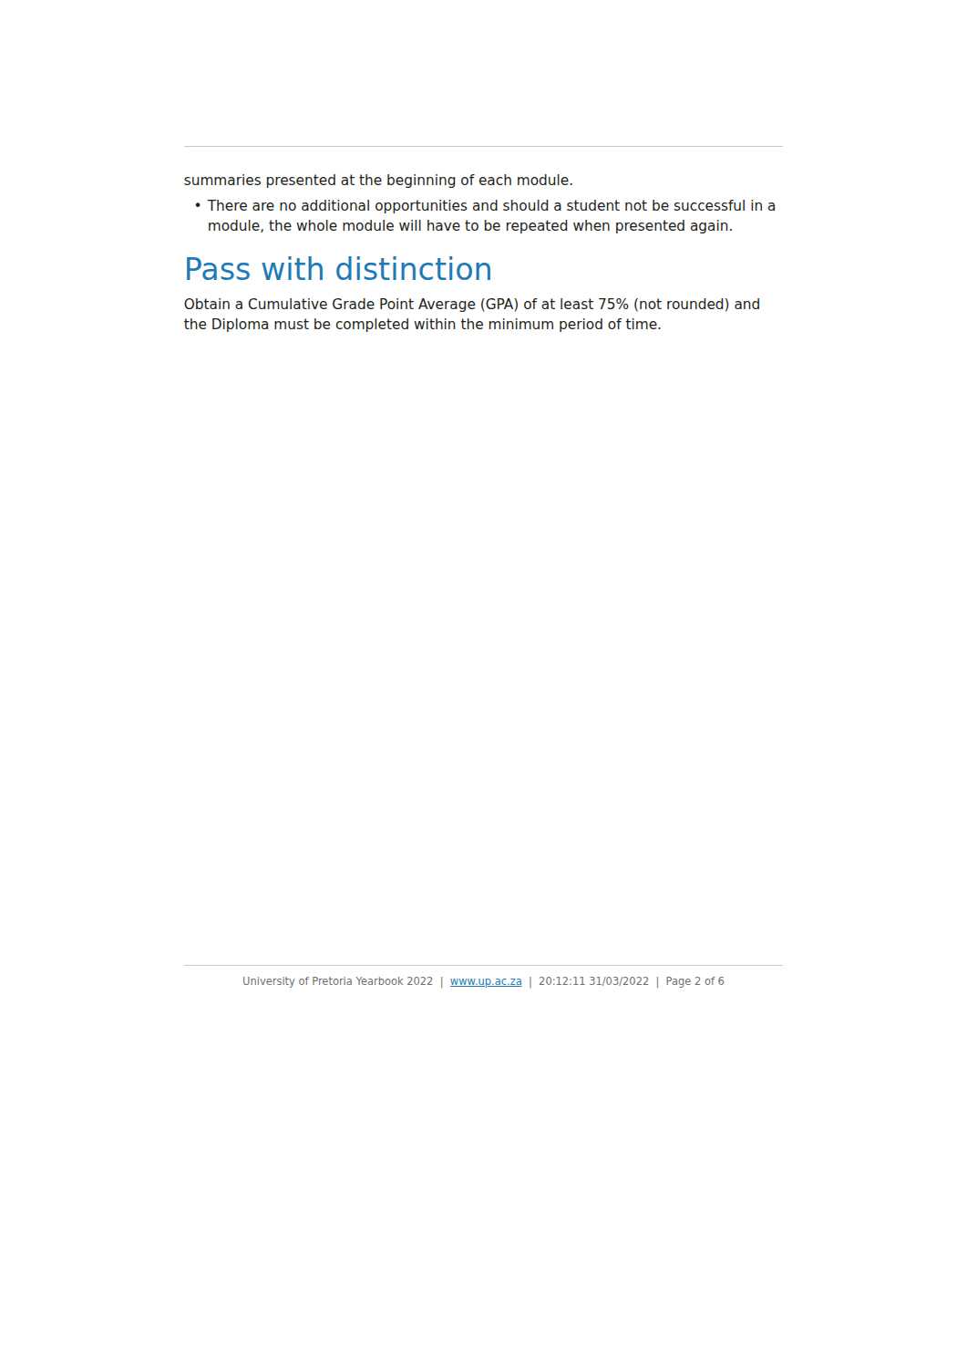UNIVERSITEIT VAN PRETORIA
UNIVERSITY OF PRETORIA
YUNIBESITHI YA PRETORIA
summaries presented at the beginning of each module.
There are no additional opportunities and should a student not be successful in a module, the whole module will have to be repeated when presented again.
Pass with distinction
Obtain a Cumulative Grade Point Average (GPA) of at least 75% (not rounded) and the Diploma must be completed within the minimum period of time.
University of Pretoria Yearbook 2022 | www.up.ac.za | 20:12:11 31/03/2022 | Page 2 of 6